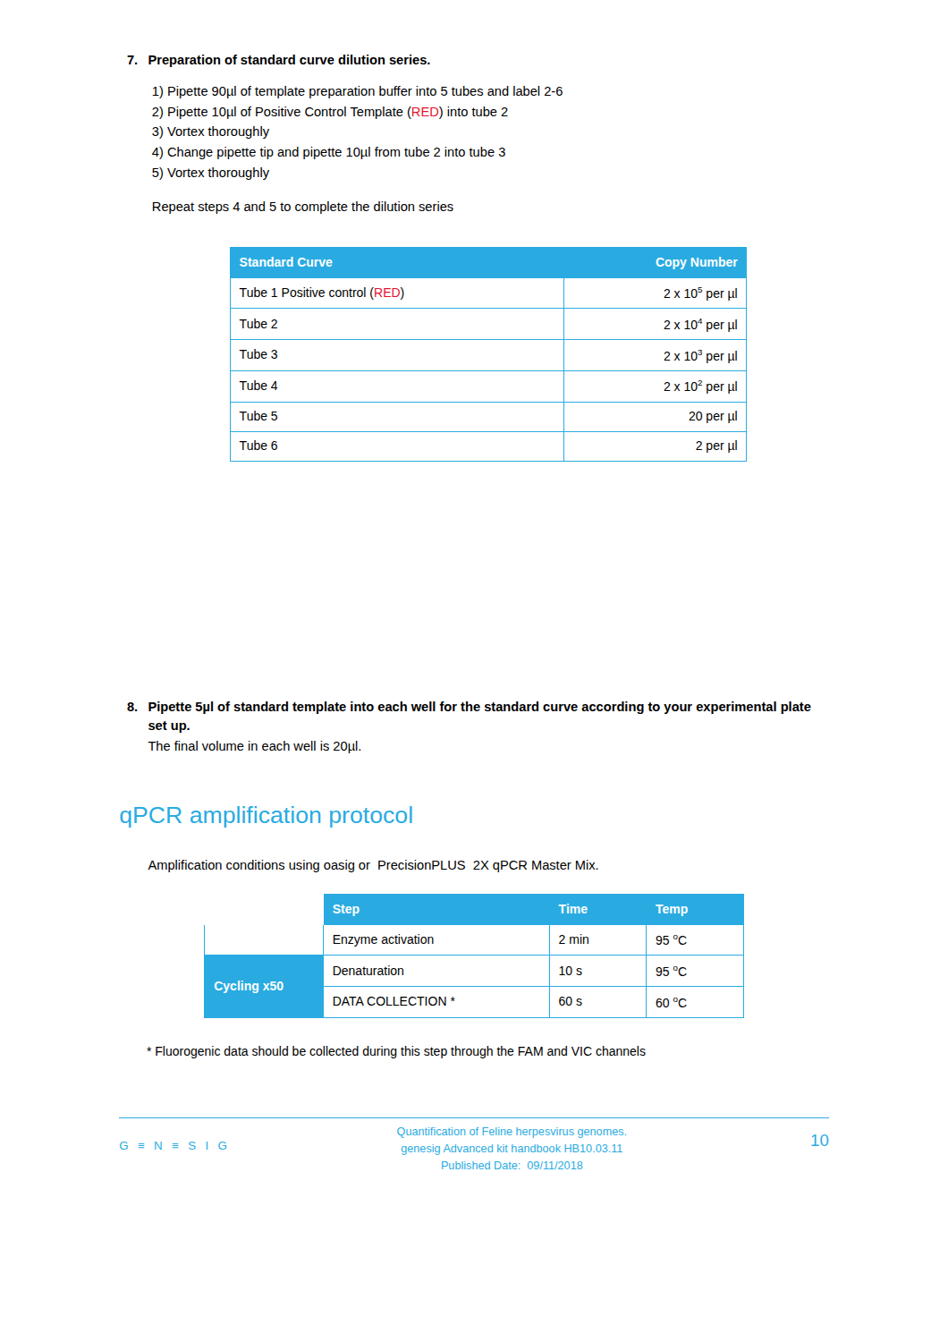Preparation of standard curve dilution series.
1) Pipette 90µl of template preparation buffer into 5 tubes and label 2-6
2) Pipette 10µl of Positive Control Template (RED) into tube 2
3) Vortex thoroughly
4) Change pipette tip and pipette 10µl from tube 2 into tube 3
5) Vortex thoroughly
Repeat steps 4 and 5 to complete the dilution series
| Standard Curve | Copy Number |
| --- | --- |
| Tube 1 Positive control ( RED ) | 2 x 10 5 per µl |
| Tube 2 | 2 x 10 4 per µl |
| Tube 3 | 2 x 10 3 per µl |
| Tube 4 | 2 x 10 2 per µl |
| Tube 5 | 20 per µl |
| Tube 6 | 2 per µl |
Pipette 5µl of standard template into each well for the standard curve according to your experimental plate set up.
The final volume in each well is 20µl.
qPCR amplification protocol
Amplification conditions using oasig or PrecisionPLUS 2X qPCR Master Mix.
| | Step | Time | Temp |
| --- | --- | --- | --- |
| | Enzyme activation | 2 min | 95 o C |
| Cycling x50 | Denaturation | 10 s | 95 o C |
| DATA COLLECTION * | 60 s | 60 o C |
* Fluorogenic data should be collected during this step through the FAM and VIC channels
G ≡ N ≡ S I G
Quantification of Feline herpesvirus genomes.
genesig Advanced kit handbook HB10.03.11
Published Date: 09/11/2018
10